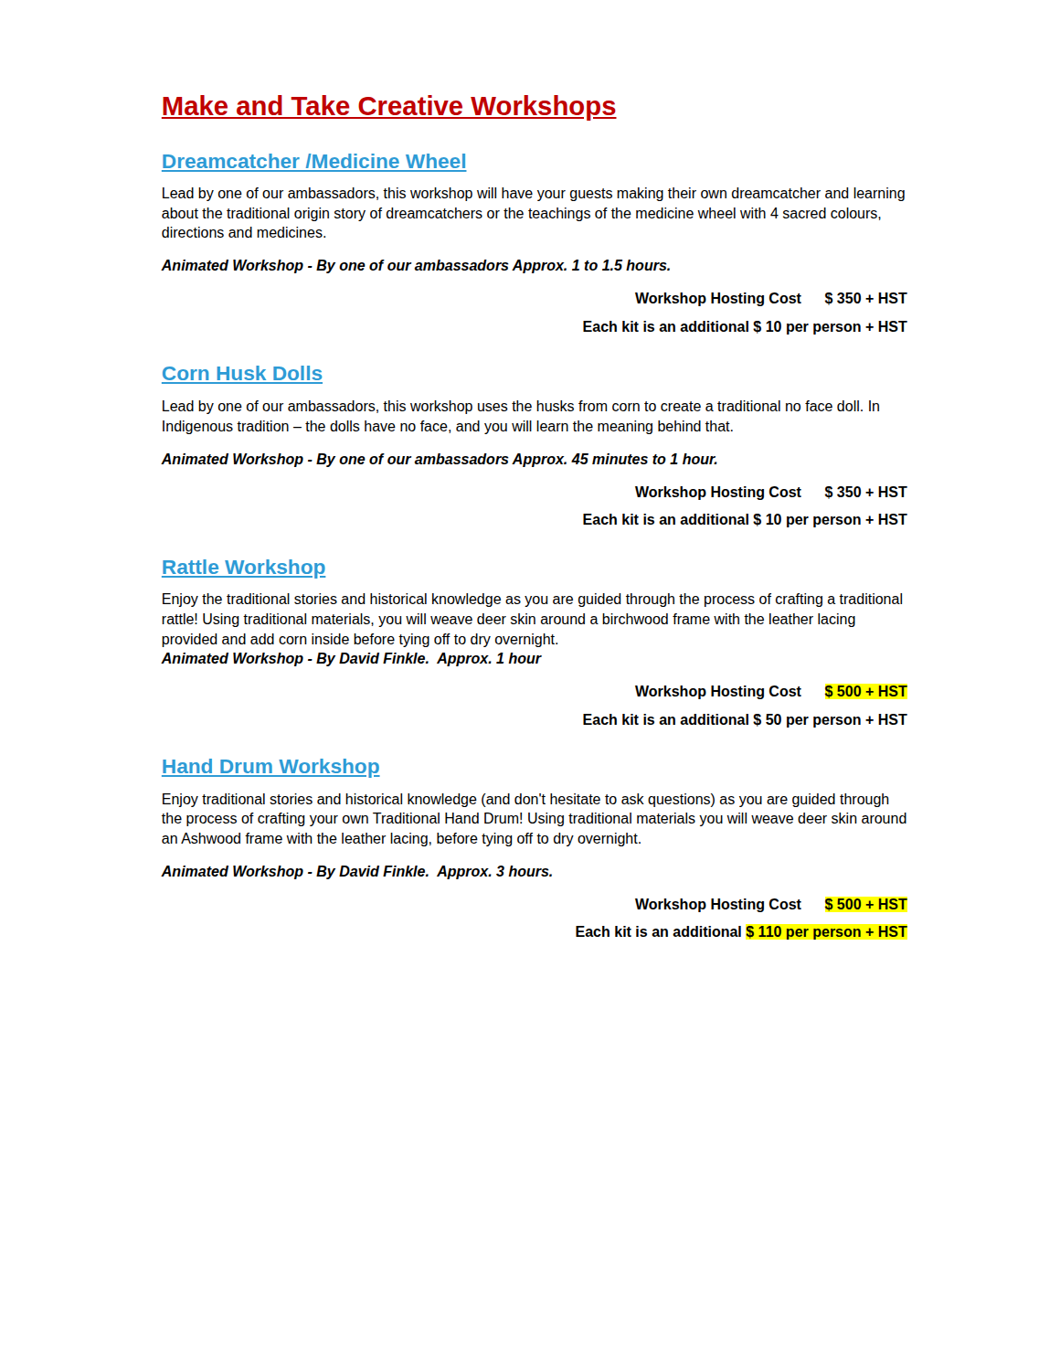Make and Take Creative Workshops
Dreamcatcher /Medicine Wheel
Lead by one of our ambassadors, this workshop will have your guests making their own dreamcatcher and learning about the traditional origin story of dreamcatchers or the teachings of the medicine wheel with 4 sacred colours, directions and medicines.
Animated Workshop - By one of our ambassadors Approx. 1 to 1.5 hours.
Workshop Hosting Cost$ 350 + HST
Each kit is an additional $ 10 per person + HST
Corn Husk Dolls
Lead by one of our ambassadors, this workshop uses the husks from corn to create a traditional no face doll. In Indigenous tradition – the dolls have no face, and you will learn the meaning behind that.
Animated Workshop - By one of our ambassadors Approx. 45 minutes to 1 hour.
Workshop Hosting Cost$ 350 + HST
Each kit is an additional $ 10 per person + HST
Rattle Workshop
Enjoy the traditional stories and historical knowledge as you are guided through the process of crafting a traditional rattle! Using traditional materials, you will weave deer skin around a birchwood frame with the leather lacing provided and add corn inside before tying off to dry overnight.
Animated Workshop - By David Finkle. Approx. 1 hour
Workshop Hosting Cost$ 500 + HST
Each kit is an additional $ 50 per person + HST
Hand Drum Workshop
Enjoy traditional stories and historical knowledge (and don't hesitate to ask questions) as you are guided through the process of crafting your own Traditional Hand Drum! Using traditional materials you will weave deer skin around an Ashwood frame with the leather lacing, before tying off to dry overnight.
Animated Workshop - By David Finkle. Approx. 3 hours.
Workshop Hosting Cost$ 500 + HST
Each kit is an additional $ 110 per person + HST